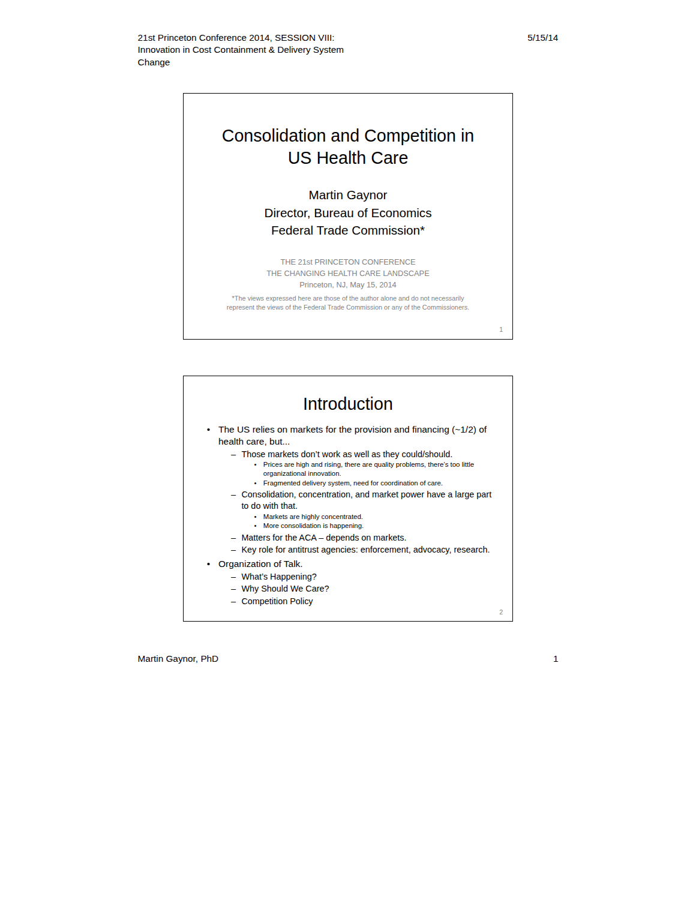21st Princeton Conference 2014, SESSION VIII: Innovation in Cost Containment & Delivery System Change
5/15/14
Consolidation and Competition in
US Health Care
Martin Gaynor
Director, Bureau of Economics
Federal Trade Commission*
THE 21st PRINCETON CONFERENCE
THE CHANGING HEALTH CARE LANDSCAPE
Princeton, NJ, May 15, 2014 *The views expressed here are those of the author alone and do not necessarily
represent the views of the Federal Trade Commission or any of the Commissioners.
1
Introduction
The US relies on markets for the provision and financing (~1/2) of health care, but...
Those markets don’t work as well as they could/should.
Prices are high and rising, there are quality problems, there’s too little organizational innovation.
Fragmented delivery system, need for coordination of care.
Consolidation, concentration, and market power have a large part to do with that.
Markets are highly concentrated.
More consolidation is happening.
Matters for the ACA – depends on markets.
Key role for antitrust agencies: enforcement, advocacy, research.
Organization of Talk.
What’s Happening?
Why Should We Care?
Competition Policy
2
Martin Gaynor, PhD
1